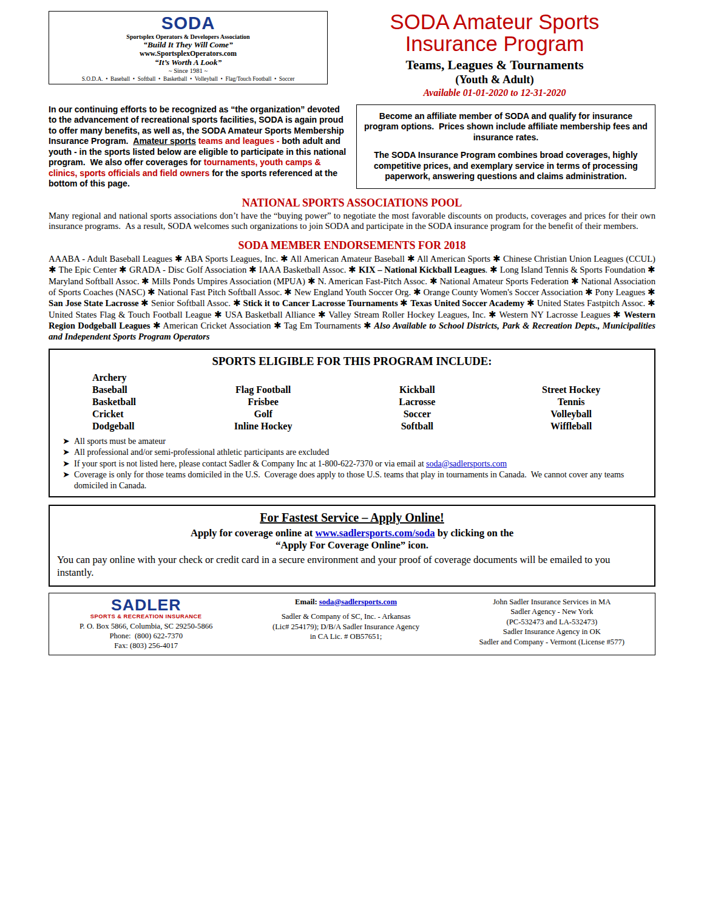SODA
Sportsplex Operators & Developers Association
“Build It They Will Come”
www.SportsplexOperators.com
“It’s Worth A Look”
~ Since 1981 ~
S.O.D.A. • Baseball • Softball • Basketball • Volleyball • Flag/Touch Football • Soccer
SODA Amateur Sports
Insurance Program
Teams, Leagues & Tournaments
(Youth & Adult)
Available 01-01-2020 to 12-31-2020
In our continuing efforts to be recognized as “the organization” devoted to the advancement of recreational sports facilities, SODA is again proud to offer many benefits, as well as, the SODA Amateur Sports Membership Insurance Program. Amateur sports teams and leagues - both adult and youth - in the sports listed below are eligible to participate in this national program. We also offer coverages for tournaments, youth camps & clinics, sports officials and field owners for the sports referenced at the bottom of this page.
Become an affiliate member of SODA and qualify for insurance program options. Prices shown include affiliate membership fees and insurance rates.
The SODA Insurance Program combines broad coverages, highly competitive prices, and exemplary service in terms of processing paperwork, answering questions and claims administration.
NATIONAL SPORTS ASSOCIATIONS POOL
Many regional and national sports associations don’t have the “buying power” to negotiate the most favorable discounts on products, coverages and prices for their own insurance programs. As a result, SODA welcomes such organizations to join SODA and participate in the SODA insurance program for the benefit of their members.
SODA MEMBER ENDORSEMENTS FOR 2018
AAABA - Adult Baseball Leagues ✱ ABA Sports Leagues, Inc. ✱ All American Amateur Baseball ✱ All American Sports ✱ Chinese Christian Union Leagues (CCUL) ✱ The Epic Center ✱ GRADA - Disc Golf Association ✱ IAAA Basketball Assoc. ✱ KIX – National Kickball Leagues. ✱ Long Island Tennis & Sports Foundation ✱ Maryland Softball Assoc. ✱ Mills Ponds Umpires Association (MPUA) ✱ N. American Fast-Pitch Assoc. ✱ National Amateur Sports Federation ✱ National Association of Sports Coaches (NASC) ✱ National Fast Pitch Softball Assoc. ✱ New England Youth Soccer Org. ✱ Orange County Women's Soccer Association ✱ Pony Leagues ✱ San Jose State Lacrosse ✱ Senior Softball Assoc. ✱ Stick it to Cancer Lacrosse Tournaments ✱ Texas United Soccer Academy ✱ United States Fastpitch Assoc. ✱ United States Flag & Touch Football League ✱ USA Basketball Alliance ✱ Valley Stream Roller Hockey Leagues, Inc. ✱ Western NY Lacrosse Leagues ✱ Western Region Dodgeball Leagues ✱ American Cricket Association ✱ Tag Em Tournaments ✱ Also Available to School Districts, Park & Recreation Depts., Municipalities and Independent Sports Program Operators
SPORTS ELIGIBLE FOR THIS PROGRAM INCLUDE:
| Archery | | | |
| Baseball | Flag Football | Kickball | Street Hockey |
| Basketball | Frisbee | Lacrosse | Tennis |
| Cricket | Golf | Soccer | Volleyball |
| Dodgeball | Inline Hockey | Softball | Wiffleball |
All sports must be amateur
All professional and/or semi-professional athletic participants are excluded
If your sport is not listed here, please contact Sadler & Company Inc at 1-800-622-7370 or via email at soda@sadlersports.com
Coverage is only for those teams domiciled in the U.S. Coverage does apply to those U.S. teams that play in tournaments in Canada. We cannot cover any teams domiciled in Canada.
For Fastest Service – Apply Online!
Apply for coverage online at www.sadlersports.com/soda by clicking on the
“Apply For Coverage Online” icon.
You can pay online with your check or credit card in a secure environment and your proof of coverage documents will be emailed to you instantly.
SADLER
SPORTS & RECREATION INSURANCE
P. O. Box 5866, Columbia, SC 29250-5866
Phone: (800) 622-7370
Fax: (803) 256-4017
Email: soda@sadlersports.com
Sadler & Company of SC, Inc. - Arkansas
(Lic# 254179); D/B/A Sadler Insurance Agency
in CA Lic. # OB57651;
John Sadler Insurance Services in MA
Sadler Agency - New York
(PC-532473 and LA-532473)
Sadler Insurance Agency in OK
Sadler and Company - Vermont (License #577)